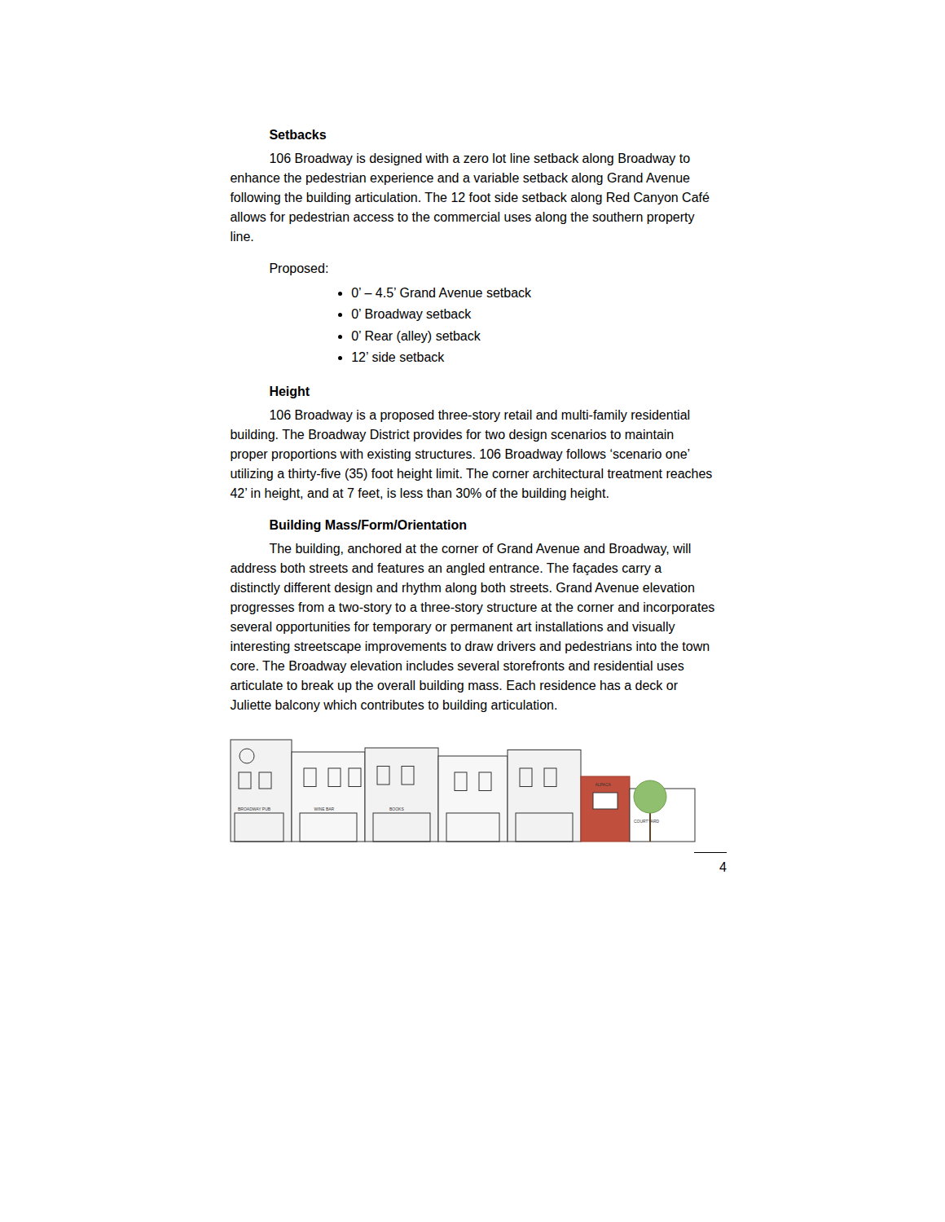Setbacks
106 Broadway is designed with a zero lot line setback along Broadway to enhance the pedestrian experience and a variable setback along Grand Avenue following the building articulation. The 12 foot side setback along Red Canyon Café allows for pedestrian access to the commercial uses along the southern property line.
Proposed:
0’ – 4.5’ Grand Avenue setback
0’ Broadway setback
0’ Rear (alley) setback
12’ side setback
Height
106 Broadway is a proposed three-story retail and multi-family residential building. The Broadway District provides for two design scenarios to maintain proper proportions with existing structures. 106 Broadway follows ‘scenario one’ utilizing a thirty-five (35) foot height limit. The corner architectural treatment reaches 42’ in height, and at 7 feet, is less than 30% of the building height.
Building Mass/Form/Orientation
The building, anchored at the corner of Grand Avenue and Broadway, will address both streets and features an angled entrance. The façades carry a distinctly different design and rhythm along both streets. Grand Avenue elevation progresses from a two-story to a three-story structure at the corner and incorporates several opportunities for temporary or permanent art installations and visually interesting streetscape improvements to draw drivers and pedestrians into the town core. The Broadway elevation includes several storefronts and residential uses articulate to break up the overall building mass. Each residence has a deck or Juliette balcony which contributes to building articulation.
4